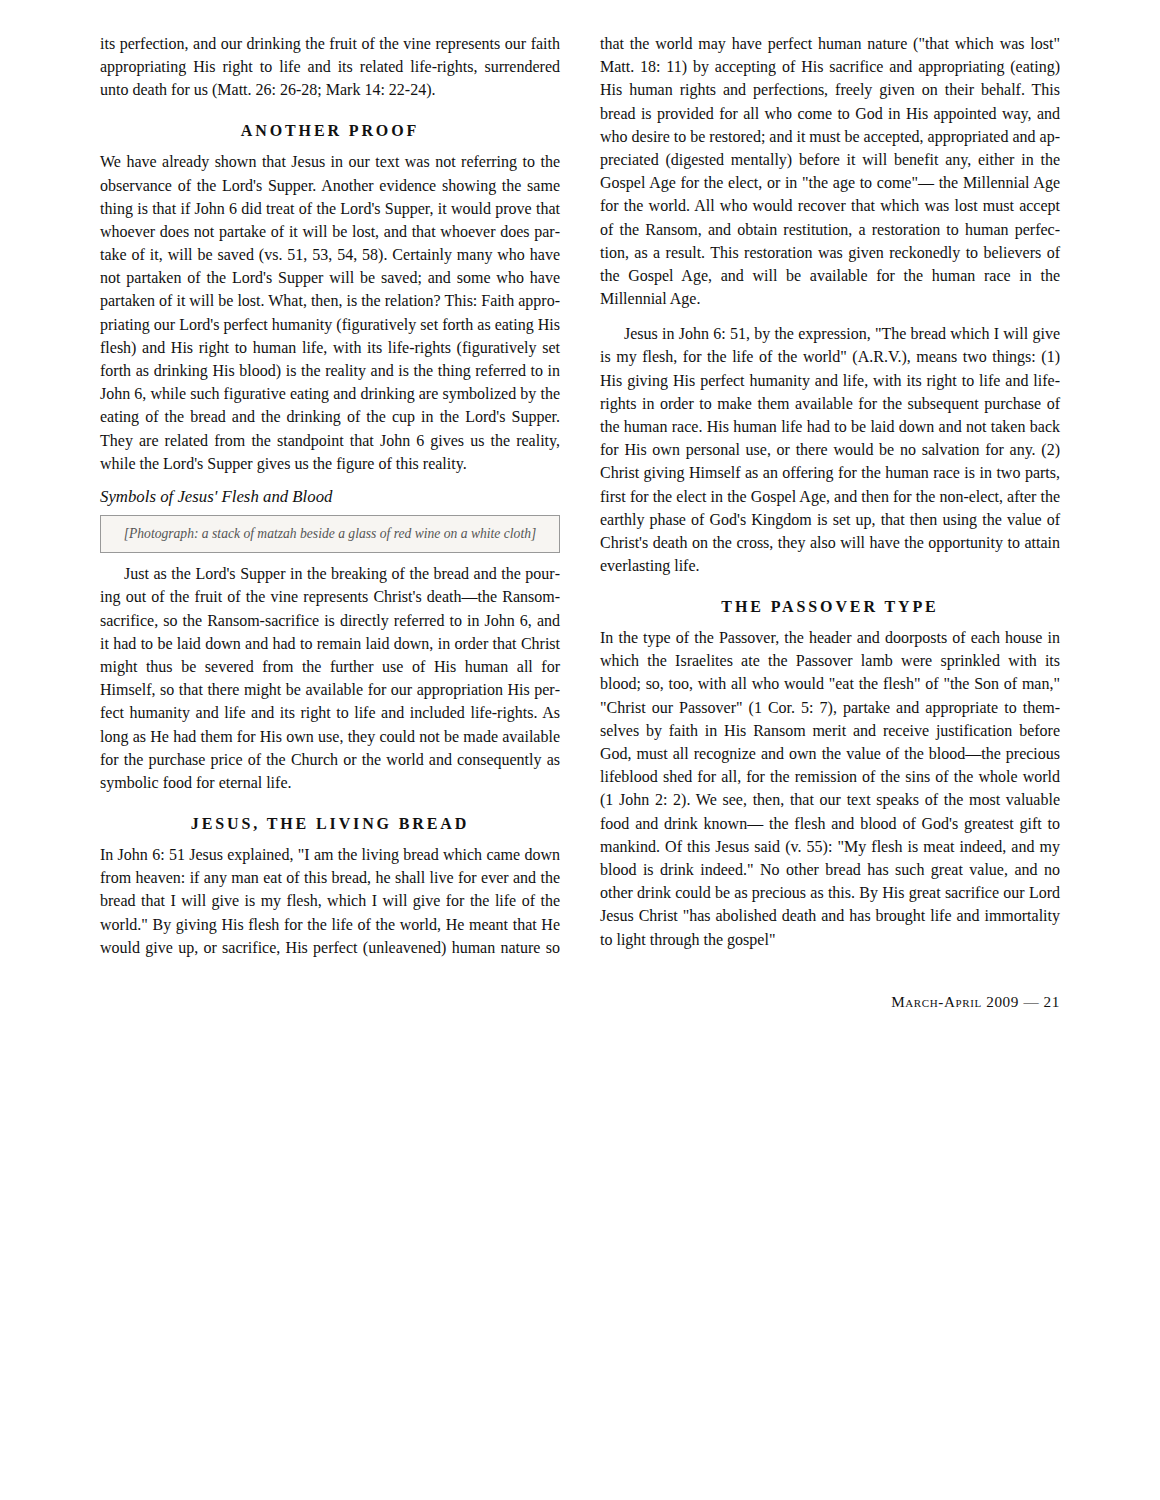its perfection, and our drinking the fruit of the vine represents our faith appropriating His right to life and its related life-rights, surrendered unto death for us (Matt. 26: 26-28; Mark 14: 22-24).
ANOTHER PROOF
We have already shown that Jesus in our text was not referring to the observance of the Lord's Supper. Another evidence showing the same thing is that if John 6 did treat of the Lord's Supper, it would prove that whoever does not partake of it will be lost, and that whoever does partake of it, will be saved (vs. 51, 53, 54, 58). Certainly many who have not partaken of the Lord's Supper will be saved; and some who have partaken of it will be lost. What, then, is the relation? This: Faith appropriating our Lord's perfect humanity (figuratively set forth as eating His flesh) and His right to human life, with its life-rights (figuratively set forth as drinking His blood) is the reality and is the thing referred to in John 6, while such figurative eating and drinking are symbolized by the eating of the bread and the drinking of the cup in the Lord's Supper. They are related from the standpoint that John 6 gives us the reality, while the Lord's Supper gives us the figure of this reality.
Symbols of Jesus' Flesh and Blood
[Photograph: a stack of matzah beside a glass of red wine on a white cloth]
Just as the Lord's Supper in the breaking of the bread and the pouring out of the fruit of the vine represents Christ's death—the Ransom-sacrifice, so the Ransom-sacrifice is directly referred to in John 6, and it had to be laid down and had to remain laid down, in order that Christ might thus be severed from the further use of His human all for Himself, so that there might be available for our appropriation His perfect humanity and life and its right to life and included life-rights. As long as He had them for His own use, they could not be made available for the purchase price of the Church or the world and consequently as symbolic food for eternal life.
JESUS, THE LIVING BREAD
In John 6: 51 Jesus explained, "I am the living bread which came down from heaven: if any man eat of this bread, he shall live for ever and the bread that I will give is my flesh, which I will give for the life of the world." By giving His flesh for the life of the world, He meant that He would give up, or sacrifice, His perfect (unleavened) human nature so that the world may have perfect human nature ("that which was lost" Matt. 18: 11) by accepting of His sacrifice and appropriating (eating) His human rights and perfections, freely given on their behalf. This bread is provided for all who come to God in His appointed way, and who desire to be restored; and it must be accepted, appropriated and appreciated (digested mentally) before it will benefit any, either in the Gospel Age for the elect, or in "the age to come"— the Millennial Age for the world. All who would recover that which was lost must accept of the Ransom, and obtain restitution, a restoration to human perfection, as a result. This restoration was given reckonedly to believers of the Gospel Age, and will be available for the human race in the Millennial Age.
Jesus in John 6: 51, by the expression, "The bread which I will give is my flesh, for the life of the world" (A.R.V.), means two things: (1) His giving His perfect humanity and life, with its right to life and life-rights in order to make them available for the subsequent purchase of the human race. His human life had to be laid down and not taken back for His own personal use, or there would be no salvation for any. (2) Christ giving Himself as an offering for the human race is in two parts, first for the elect in the Gospel Age, and then for the non-elect, after the earthly phase of God's Kingdom is set up, that then using the value of Christ's death on the cross, they also will have the opportunity to attain everlasting life.
THE PASSOVER TYPE
In the type of the Passover, the header and doorposts of each house in which the Israelites ate the Passover lamb were sprinkled with its blood; so, too, with all who would "eat the flesh" of "the Son of man," "Christ our Passover" (1 Cor. 5: 7), partake and appropriate to themselves by faith in His Ransom merit and receive justification before God, must all recognize and own the value of the blood—the precious lifeblood shed for all, for the remission of the sins of the whole world (1 John 2: 2). We see, then, that our text speaks of the most valuable food and drink known— the flesh and blood of God's greatest gift to mankind. Of this Jesus said (v. 55): "My flesh is meat indeed, and my blood is drink indeed." No other bread has such great value, and no other drink could be as precious as this. By His great sacrifice our Lord Jesus Christ "has abolished death and has brought life and immortality to light through the gospel"
March-April 2009 — 21